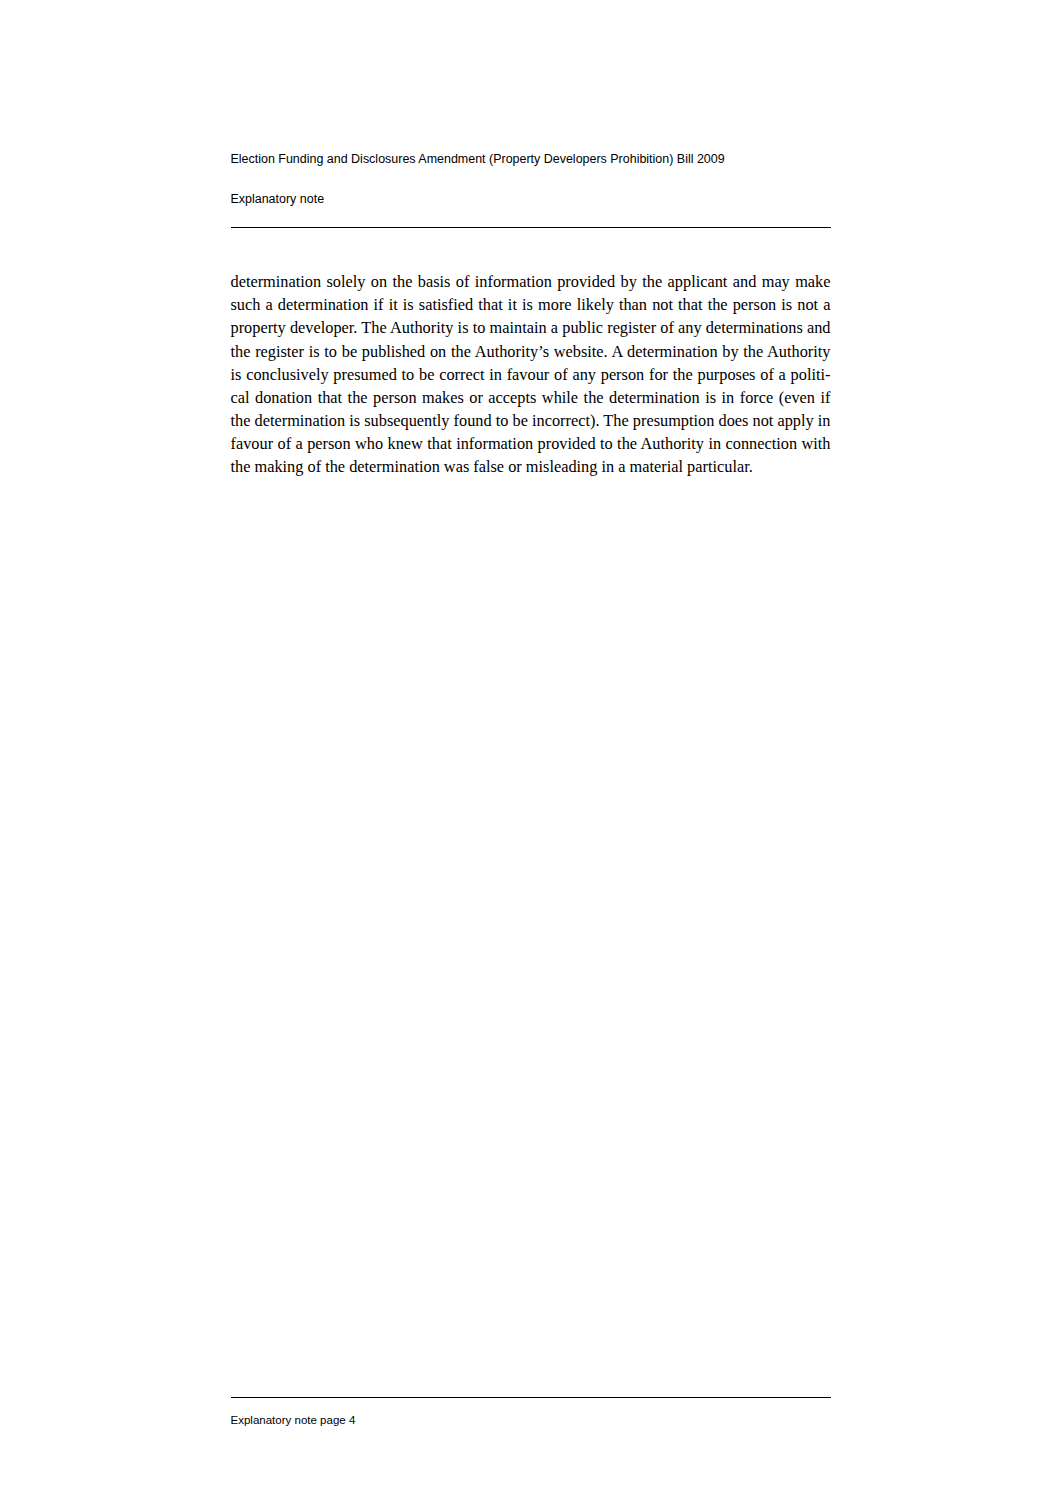Election Funding and Disclosures Amendment (Property Developers Prohibition) Bill 2009
Explanatory note
determination solely on the basis of information provided by the applicant and may make such a determination if it is satisfied that it is more likely than not that the person is not a property developer. The Authority is to maintain a public register of any determinations and the register is to be published on the Authority’s website. A determination by the Authority is conclusively presumed to be correct in favour of any person for the purposes of a political donation that the person makes or accepts while the determination is in force (even if the determination is subsequently found to be incorrect). The presumption does not apply in favour of a person who knew that information provided to the Authority in connection with the making of the determination was false or misleading in a material particular.
Explanatory note page 4